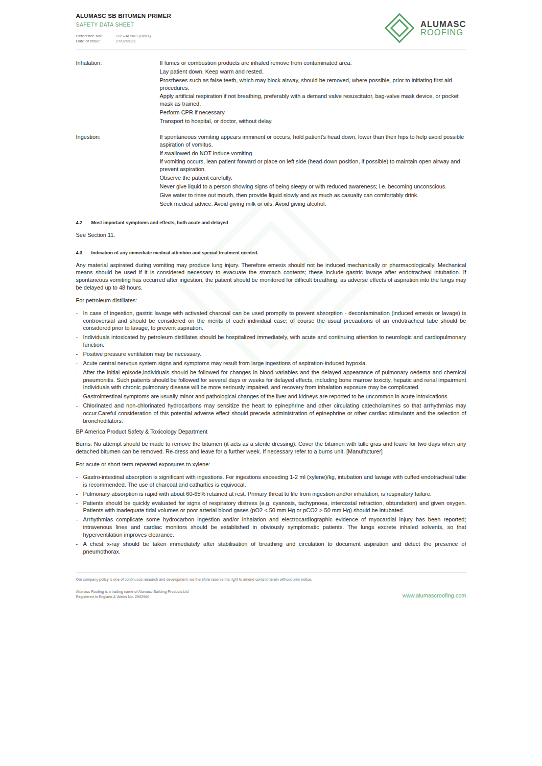Alumasc SB Bitumen Primer
Safety Data Sheet
Reference No: SDS-AP003 (Rev1)
Date of issue: 27/07/2021
ALUMASC ROOFING
Inhalation:
If fumes or combustion products are inhaled remove from contaminated area.
Lay patient down. Keep warm and rested.
Prostheses such as false teeth, which may block airway, should be removed, where possible, prior to initiating first aid procedures.
Apply artificial respiration if not breathing, preferably with a demand valve resuscitator, bag-valve mask device, or pocket mask as trained.
Perform CPR if necessary.
Transport to hospital, or doctor, without delay.
Ingestion:
If spontaneous vomiting appears imminent or occurs, hold patient's head down, lower than their hips to help avoid possible aspiration of vomitus.
If swallowed do NOT induce vomiting.
If vomiting occurs, lean patient forward or place on left side (head-down position, if possible) to maintain open airway and prevent aspiration.
Observe the patient carefully.
Never give liquid to a person showing signs of being sleepy or with reduced awareness; i.e. becoming unconscious.
Give water to rinse out mouth, then provide liquid slowly and as much as casualty can comfortably drink.
Seek medical advice. Avoid giving milk or oils. Avoid giving alcohol.
4.2 Most important symptoms and effects, both acute and delayed
See Section 11.
4.3 Indication of any immediate medical attention and special treatment needed.
Any material aspirated during vomiting may produce lung injury. Therefore emesis should not be induced mechanically or pharmacologically. Mechanical means should be used if it is considered necessary to evacuate the stomach contents; these include gastric lavage after endotracheal intubation. If spontaneous vomiting has occurred after ingestion, the patient should be monitored for difficult breathing, as adverse effects of aspiration into the lungs may be delayed up to 48 hours.
For petroleum distillates:
In case of ingestion, gastric lavage with activated charcoal can be used promptly to prevent absorption - decontamination (induced emesis or lavage) is controversial and should be considered on the merits of each individual case; of course the usual precautions of an endotracheal tube should be considered prior to lavage, to prevent aspiration.
Individuals intoxicated by petroleum distillates should be hospitalized immediately, with acute and continuing attention to neurologic and cardiopulmonary function.
Positive pressure ventilation may be necessary.
Acute central nervous system signs and symptoms may result from large ingestions of aspiration-induced hypoxia.
After the initial episode,individuals should be followed for changes in blood variables and the delayed appearance of pulmonary oedema and chemical pneumonitis. Such patients should be followed for several days or weeks for delayed effects, including bone marrow toxicity, hepatic and renal impairment Individuals with chronic pulmonary disease will be more seriously impaired, and recovery from inhalation exposure may be complicated.
Gastrointestinal symptoms are usually minor and pathological changes of the liver and kidneys are reported to be uncommon in acute intoxications.
Chlorinated and non-chlorinated hydrocarbons may sensitize the heart to epinephrine and other circulating catecholamines so that arrhythmias may occur.Careful consideration of this potential adverse effect should precede administration of epinephrine or other cardiac stimulants and the selection of bronchodilators.
BP America Product Safety & Toxicology Department
Burns: No attempt should be made to remove the bitumen (it acts as a sterile dressing). Cover the bitumen with tulle gras and leave for two days when any detached bitumen can be removed. Re-dress and leave for a further week. If necessary refer to a burns unit. [Manufacturer]
For acute or short-term repeated exposures to xylene:
Gastro-intestinal absorption is significant with ingestions. For ingestions exceeding 1-2 ml (xylene)/kg, intubation and lavage with cuffed endotracheal tube is recommended. The use of charcoal and cathartics is equivocal.
Pulmonary absorption is rapid with about 60-65% retained at rest. Primary threat to life from ingestion and/or inhalation, is respiratory failure.
Patients should be quickly evaluated for signs of respiratory distress (e.g. cyanosis, tachypnoea, intercostal retraction, obtundation) and given oxygen. Patients with inadequate tidal volumes or poor arterial blood gases (pO2 < 50 mm Hg or pCO2 > 50 mm Hg) should be intubated.
Arrhythmias complicate some hydrocarbon ingestion and/or inhalation and electrocardiographic evidence of myocardial injury has been reported; intravenous lines and cardiac monitors should be established in obviously symptomatic patients. The lungs excrete inhaled solvents, so that hyperventilation improves clearance.
A chest x-ray should be taken immediately after stabilisation of breathing and circulation to document aspiration and detect the presence of pneumothorax.
Our company policy is one of continuous research and development; we therefore reserve the right to amend content herein without prior notice.
Alumasc Roofing is a trading name of Alumasc Building Products Ltd
Registered in England & Wales No: 2992960
www.alumascroofing.com